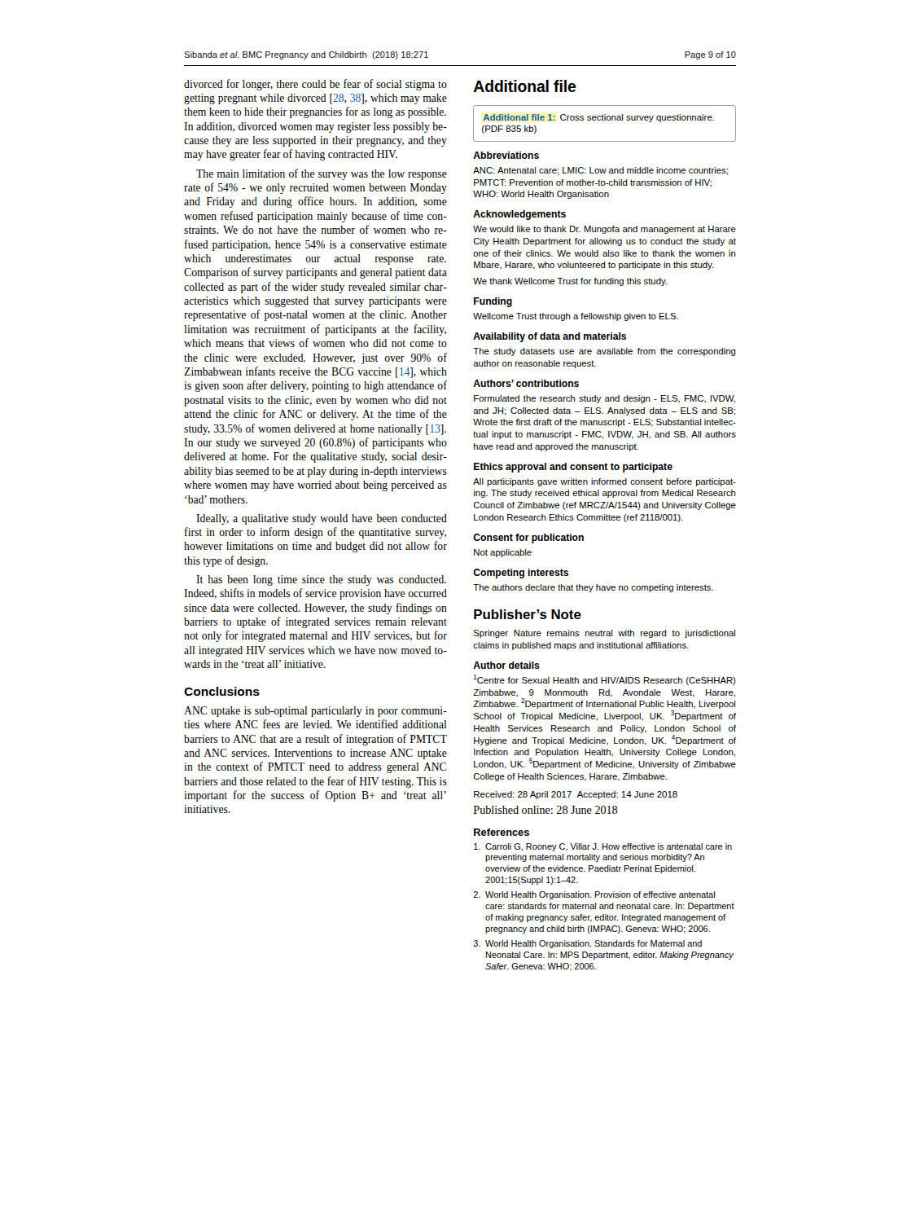Sibanda et al. BMC Pregnancy and Childbirth (2018) 18:271
Page 9 of 10
divorced for longer, there could be fear of social stigma to getting pregnant while divorced [28, 38], which may make them keen to hide their pregnancies for as long as possible. In addition, divorced women may register less possibly because they are less supported in their pregnancy, and they may have greater fear of having contracted HIV.
The main limitation of the survey was the low response rate of 54% - we only recruited women between Monday and Friday and during office hours. In addition, some women refused participation mainly because of time constraints. We do not have the number of women who refused participation, hence 54% is a conservative estimate which underestimates our actual response rate. Comparison of survey participants and general patient data collected as part of the wider study revealed similar characteristics which suggested that survey participants were representative of post-natal women at the clinic. Another limitation was recruitment of participants at the facility, which means that views of women who did not come to the clinic were excluded. However, just over 90% of Zimbabwean infants receive the BCG vaccine [14], which is given soon after delivery, pointing to high attendance of postnatal visits to the clinic, even by women who did not attend the clinic for ANC or delivery. At the time of the study, 33.5% of women delivered at home nationally [13]. In our study we surveyed 20 (60.8%) of participants who delivered at home. For the qualitative study, social desirability bias seemed to be at play during in-depth interviews where women may have worried about being perceived as ‘bad’ mothers.
Ideally, a qualitative study would have been conducted first in order to inform design of the quantitative survey, however limitations on time and budget did not allow for this type of design.
It has been long time since the study was conducted. Indeed, shifts in models of service provision have occurred since data were collected. However, the study findings on barriers to uptake of integrated services remain relevant not only for integrated maternal and HIV services, but for all integrated HIV services which we have now moved towards in the ‘treat all’ initiative.
Conclusions
ANC uptake is sub-optimal particularly in poor communities where ANC fees are levied. We identified additional barriers to ANC that are a result of integration of PMTCT and ANC services. Interventions to increase ANC uptake in the context of PMTCT need to address general ANC barriers and those related to the fear of HIV testing. This is important for the success of Option B+ and ‘treat all’ initiatives.
Additional file
Additional file 1: Cross sectional survey questionnaire. (PDF 835 kb)
Abbreviations
ANC: Antenatal care; LMIC: Low and middle income countries; PMTCT: Prevention of mother-to-child transmission of HIV; WHO: World Health Organisation
Acknowledgements
We would like to thank Dr. Mungofa and management at Harare City Health Department for allowing us to conduct the study at one of their clinics. We would also like to thank the women in Mbare, Harare, who volunteered to participate in this study.
We thank Wellcome Trust for funding this study.
Funding
Wellcome Trust through a fellowship given to ELS.
Availability of data and materials
The study datasets use are available from the corresponding author on reasonable request.
Authors’ contributions
Formulated the research study and design - ELS, FMC, IVDW, and JH; Collected data – ELS. Analysed data – ELS and SB; Wrote the first draft of the manuscript - ELS; Substantial intellectual input to manuscript - FMC, IVDW, JH, and SB. All authors have read and approved the manuscript.
Ethics approval and consent to participate
All participants gave written informed consent before participating. The study received ethical approval from Medical Research Council of Zimbabwe (ref MRCZ/A/1544) and University College London Research Ethics Committee (ref 2118/001).
Consent for publication
Not applicable
Competing interests
The authors declare that they have no competing interests.
Publisher’s Note
Springer Nature remains neutral with regard to jurisdictional claims in published maps and institutional affiliations.
Author details
1Centre for Sexual Health and HIV/AIDS Research (CeSHHAR) Zimbabwe, 9 Monmouth Rd, Avondale West, Harare, Zimbabwe. 2Department of International Public Health, Liverpool School of Tropical Medicine, Liverpool, UK. 3Department of Health Services Research and Policy, London School of Hygiene and Tropical Medicine, London, UK. 4Department of Infection and Population Health, University College London, London, UK. 5Department of Medicine, University of Zimbabwe College of Health Sciences, Harare, Zimbabwe.
Received: 28 April 2017 Accepted: 14 June 2018
Published online: 28 June 2018
References
Carroli G, Rooney C, Villar J. How effective is antenatal care in preventing maternal mortality and serious morbidity? An overview of the evidence. Paediatr Perinat Epidemiol. 2001;15(Suppl 1):1–42.
World Health Organisation. Provision of effective antenatal care: standards for maternal and neonatal care. In: Department of making pregnancy safer, editor. Integrated management of pregnancy and child birth (IMPAC). Geneva: WHO; 2006.
World Health Organisation. Standards for Maternal and Neonatal Care. In: MPS Department, editor. Making Pregnancy Safer. Geneva: WHO; 2006.